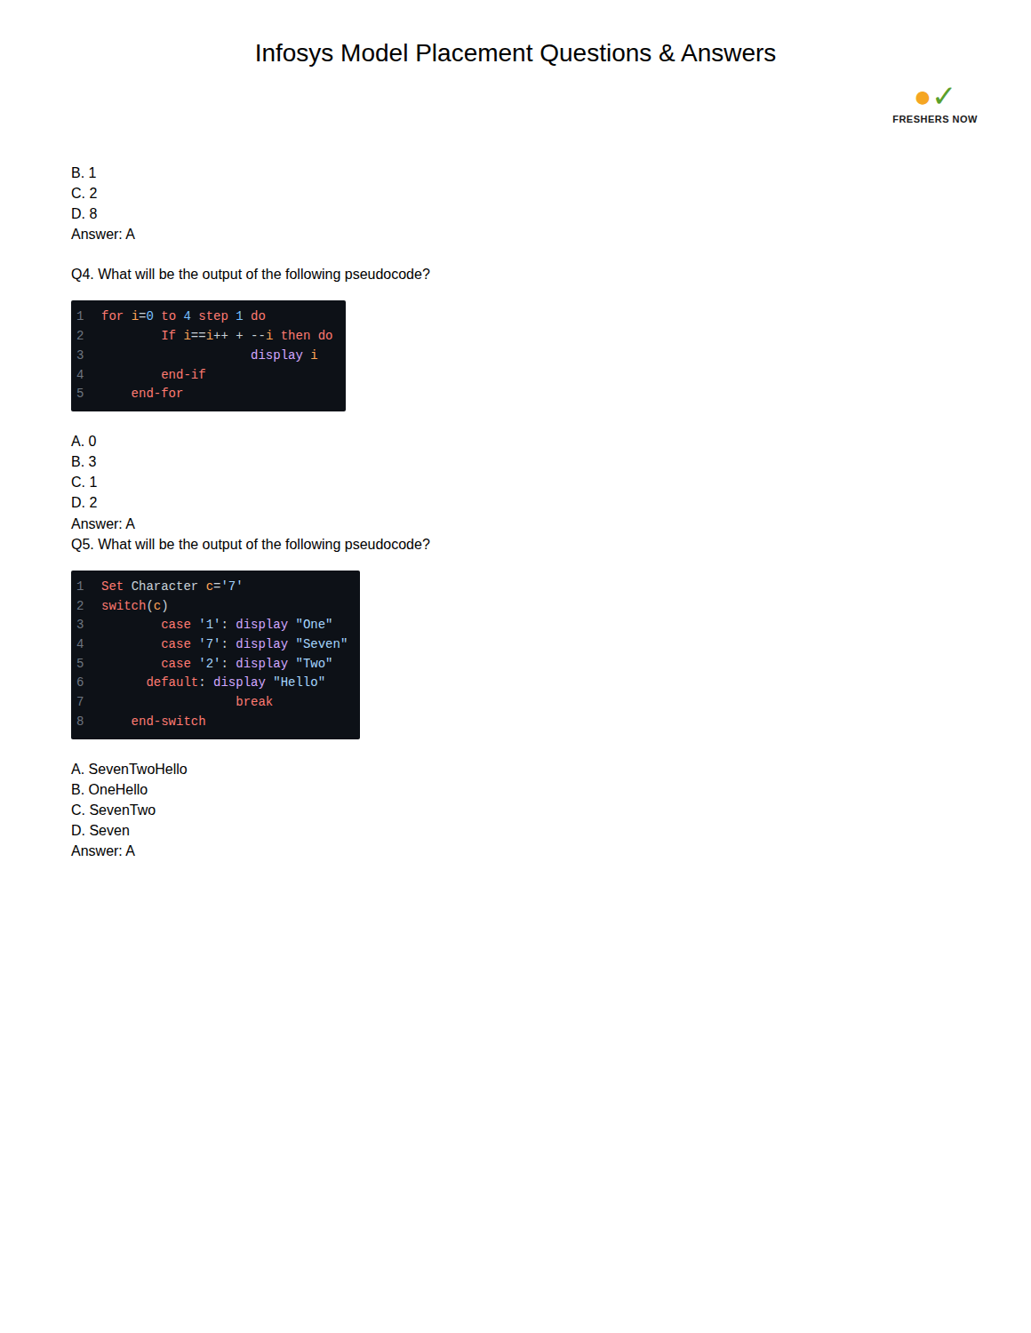Infosys Model Placement Questions & Answers
●✓
FRESHERS NOW
B. 1
C. 2
D. 8
Answer: A
Q4. What will be the output of the following pseudocode?
1 for i=0 to 4 step 1 do
2         If i==i++ + --i then do
3                     display i
4         end-if
5     end-for
A. 0
B. 3
C. 1
D. 2
Answer: A
Q5. What will be the output of the following pseudocode?
1 Set Character c='7'
2 switch(c)
3         case '1': display "One"
4         case '7': display "Seven"
5         case '2': display "Two"
6       default: display "Hello"
7                   break
8     end-switch
A. SevenTwoHello
B. OneHello
C. SevenTwo
D. Seven
Answer: A